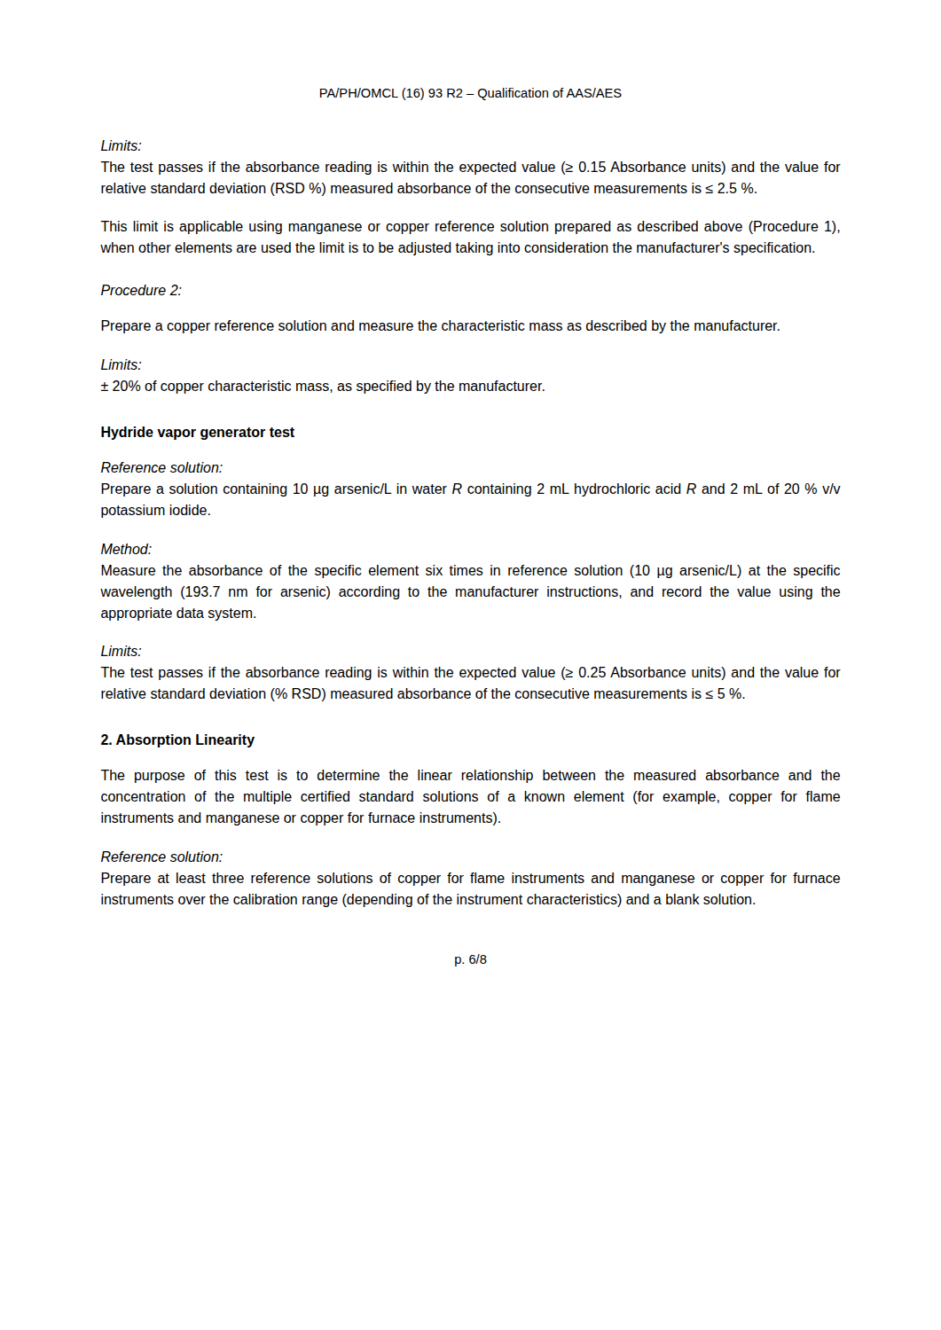PA/PH/OMCL (16) 93 R2 – Qualification of AAS/AES
Limits:
The test passes if the absorbance reading is within the expected value (≥ 0.15 Absorbance units) and the value for relative standard deviation (RSD %) measured absorbance of the consecutive measurements is ≤ 2.5 %.
This limit is applicable using manganese or copper reference solution prepared as described above (Procedure 1), when other elements are used the limit is to be adjusted taking into consideration the manufacturer's specification.
Procedure 2:
Prepare a copper reference solution and measure the characteristic mass as described by the manufacturer.
Limits:
± 20% of copper characteristic mass, as specified by the manufacturer.
Hydride vapor generator test
Reference solution:
Prepare a solution containing 10 µg arsenic/L in water R containing 2 mL hydrochloric acid R and 2 mL of 20 % v/v potassium iodide.
Method:
Measure the absorbance of the specific element six times in reference solution (10 µg arsenic/L) at the specific wavelength (193.7 nm for arsenic) according to the manufacturer instructions, and record the value using the appropriate data system.
Limits:
The test passes if the absorbance reading is within the expected value (≥ 0.25 Absorbance units) and the value for relative standard deviation (% RSD) measured absorbance of the consecutive measurements is ≤ 5 %.
2. Absorption Linearity
The purpose of this test is to determine the linear relationship between the measured absorbance and the concentration of the multiple certified standard solutions of a known element (for example, copper for flame instruments and manganese or copper for furnace instruments).
Reference solution:
Prepare at least three reference solutions of copper for flame instruments and manganese or copper for furnace instruments over the calibration range (depending of the instrument characteristics) and a blank solution.
p. 6/8